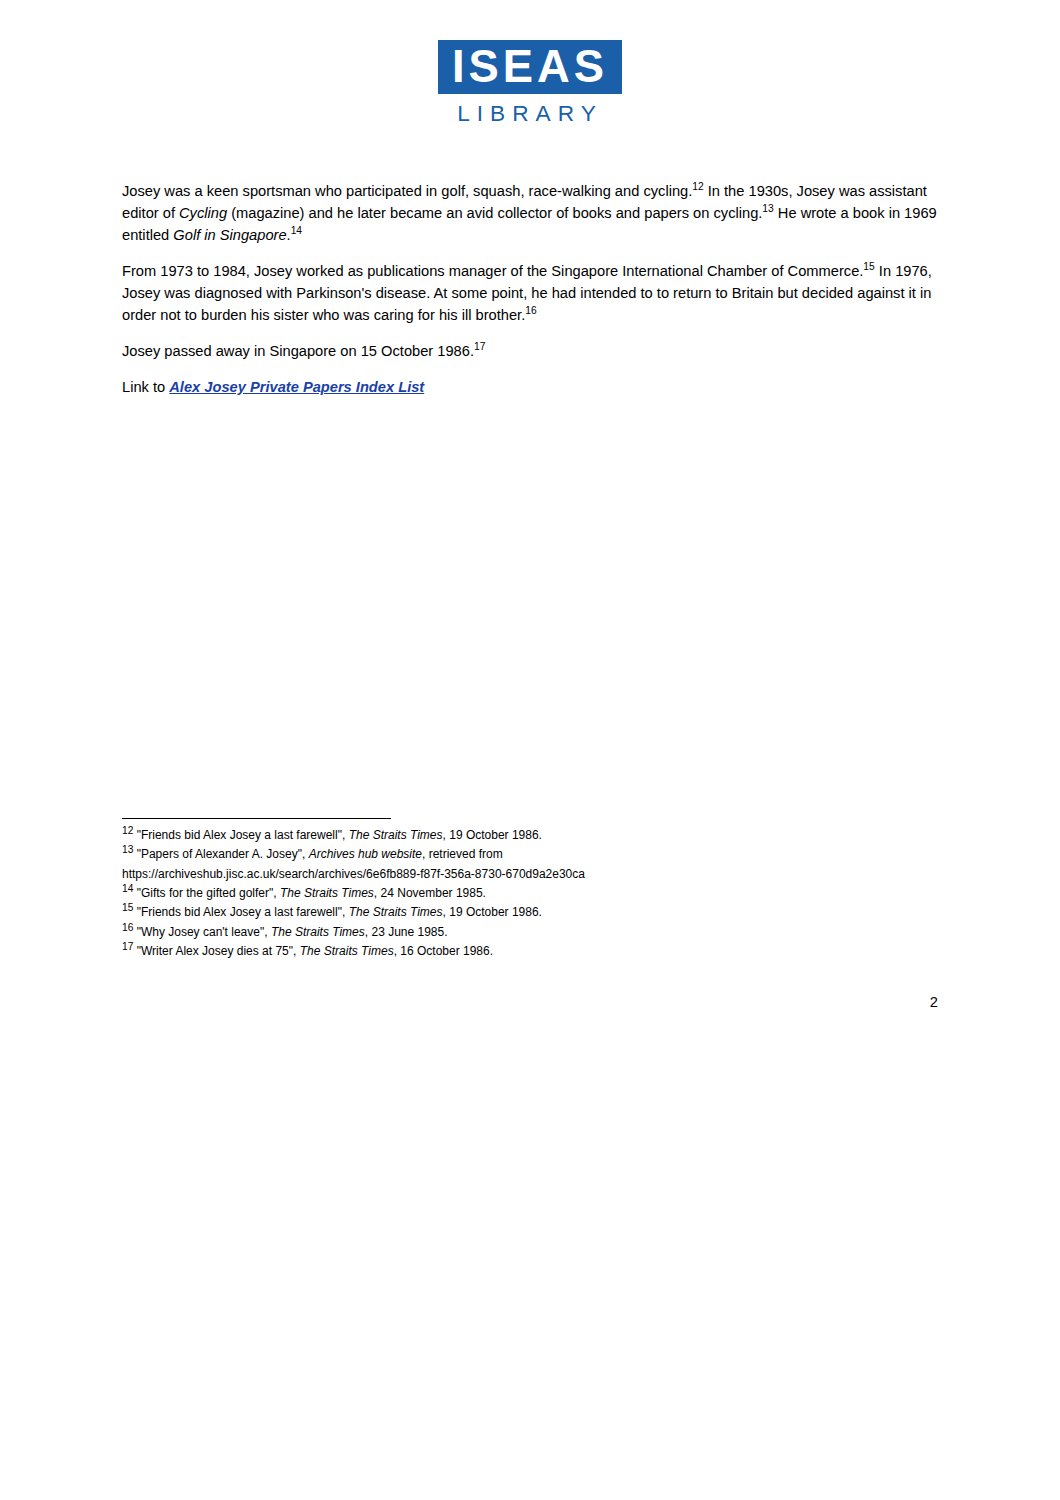ISEAS
LIBRARY
Josey was a keen sportsman who participated in golf, squash, race-walking and cycling.12 In the 1930s, Josey was assistant editor of Cycling (magazine) and he later became an avid collector of books and papers on cycling.13 He wrote a book in 1969 entitled Golf in Singapore.14
From 1973 to 1984, Josey worked as publications manager of the Singapore International Chamber of Commerce.15 In 1976, Josey was diagnosed with Parkinson's disease. At some point, he had intended to to return to Britain but decided against it in order not to burden his sister who was caring for his ill brother.16
Josey passed away in Singapore on 15 October 1986.17
Link to Alex Josey Private Papers Index List
12 "Friends bid Alex Josey a last farewell", The Straits Times, 19 October 1986.
13 "Papers of Alexander A. Josey", Archives hub website, retrieved from
https://archiveshub.jisc.ac.uk/search/archives/6e6fb889-f87f-356a-8730-670d9a2e30ca
14 "Gifts for the gifted golfer", The Straits Times, 24 November 1985.
15 "Friends bid Alex Josey a last farewell", The Straits Times, 19 October 1986.
16 "Why Josey can't leave", The Straits Times, 23 June 1985.
17 "Writer Alex Josey dies at 75", The Straits Times, 16 October 1986.
2